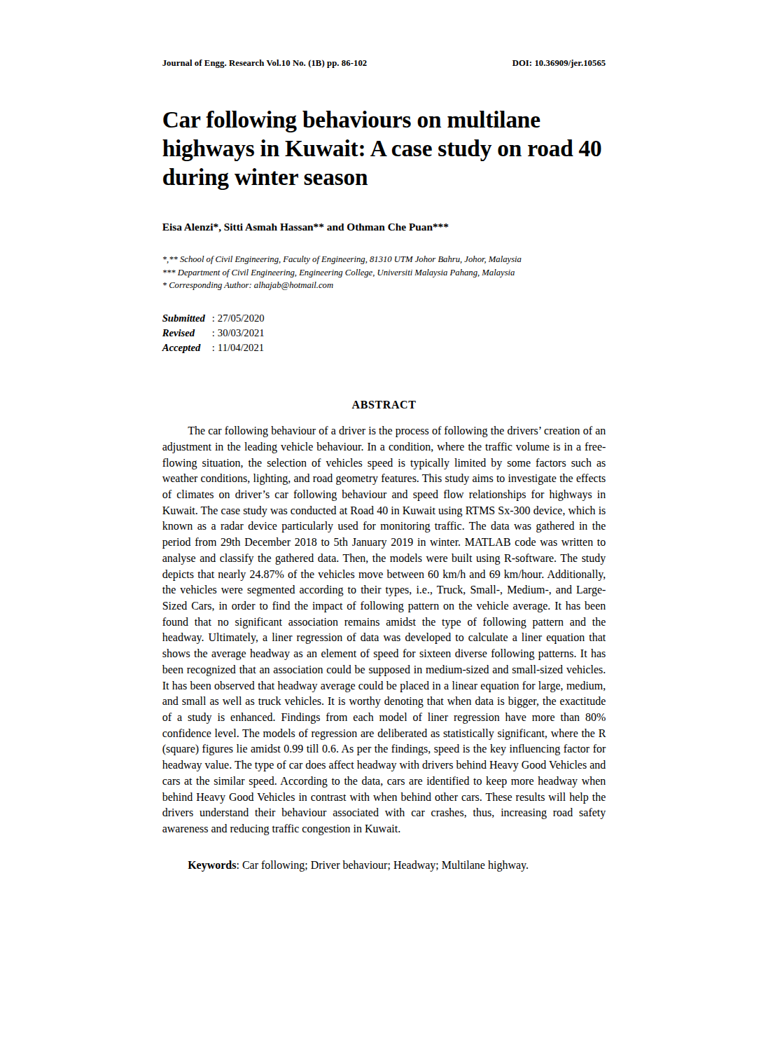Journal of Engg. Research Vol.10 No. (1B) pp. 86-102 DOI: 10.36909/jer.10565
Car following behaviours on multilane highways in Kuwait: A case study on road 40 during winter season
Eisa Alenzi*, Sitti Asmah Hassan** and Othman Che Puan***
*,** School of Civil Engineering, Faculty of Engineering, 81310 UTM Johor Bahru, Johor, Malaysia
*** Department of Civil Engineering, Engineering College, Universiti Malaysia Pahang, Malaysia
* Corresponding Author: alhajab@hotmail.com
| Submitted | : | 27/05/2020 |
| Revised | : | 30/03/2021 |
| Accepted | : | 11/04/2021 |
ABSTRACT
The car following behaviour of a driver is the process of following the drivers’ creation of an adjustment in the leading vehicle behaviour. In a condition, where the traffic volume is in a free-flowing situation, the selection of vehicles speed is typically limited by some factors such as weather conditions, lighting, and road geometry features. This study aims to investigate the effects of climates on driver’s car following behaviour and speed flow relationships for highways in Kuwait. The case study was conducted at Road 40 in Kuwait using RTMS Sx-300 device, which is known as a radar device particularly used for monitoring traffic. The data was gathered in the period from 29th December 2018 to 5th January 2019 in winter. MATLAB code was written to analyse and classify the gathered data. Then, the models were built using R-software. The study depicts that nearly 24.87% of the vehicles move between 60 km/h and 69 km/hour. Additionally, the vehicles were segmented according to their types, i.e., Truck, Small-, Medium-, and Large-Sized Cars, in order to find the impact of following pattern on the vehicle average. It has been found that no significant association remains amidst the type of following pattern and the headway. Ultimately, a liner regression of data was developed to calculate a liner equation that shows the average headway as an element of speed for sixteen diverse following patterns. It has been recognized that an association could be supposed in medium-sized and small-sized vehicles. It has been observed that headway average could be placed in a linear equation for large, medium, and small as well as truck vehicles. It is worthy denoting that when data is bigger, the exactitude of a study is enhanced. Findings from each model of liner regression have more than 80% confidence level. The models of regression are deliberated as statistically significant, where the R (square) figures lie amidst 0.99 till 0.6. As per the findings, speed is the key influencing factor for headway value. The type of car does affect headway with drivers behind Heavy Good Vehicles and cars at the similar speed. According to the data, cars are identified to keep more headway when behind Heavy Good Vehicles in contrast with when behind other cars. These results will help the drivers understand their behaviour associated with car crashes, thus, increasing road safety awareness and reducing traffic congestion in Kuwait.
Keywords: Car following; Driver behaviour; Headway; Multilane highway.